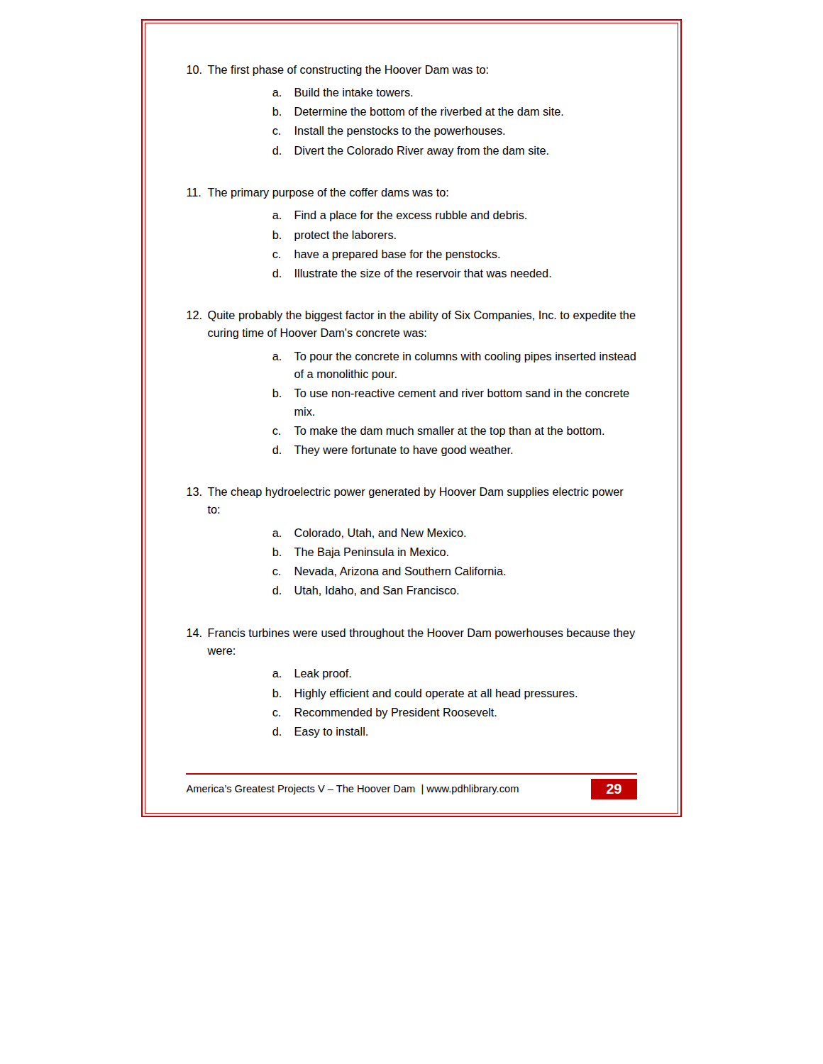10. The first phase of constructing the Hoover Dam was to:
a. Build the intake towers.
b. Determine the bottom of the riverbed at the dam site.
c. Install the penstocks to the powerhouses.
d. Divert the Colorado River away from the dam site.
11. The primary purpose of the coffer dams was to:
a. Find a place for the excess rubble and debris.
b. protect the laborers.
c. have a prepared base for the penstocks.
d. Illustrate the size of the reservoir that was needed.
12. Quite probably the biggest factor in the ability of Six Companies, Inc. to expedite the curing time of Hoover Dam's concrete was:
a. To pour the concrete in columns with cooling pipes inserted instead of a monolithic pour.
b. To use non-reactive cement and river bottom sand in the concrete mix.
c. To make the dam much smaller at the top than at the bottom.
d. They were fortunate to have good weather.
13. The cheap hydroelectric power generated by Hoover Dam supplies electric power to:
a. Colorado, Utah, and New Mexico.
b. The Baja Peninsula in Mexico.
c. Nevada, Arizona and Southern California.
d. Utah, Idaho, and San Francisco.
14. Francis turbines were used throughout the Hoover Dam powerhouses because they were:
a. Leak proof.
b. Highly efficient and could operate at all head pressures.
c. Recommended by President Roosevelt.
d. Easy to install.
America’s Greatest Projects V – The Hoover Dam | www.pdhlibrary.com
29